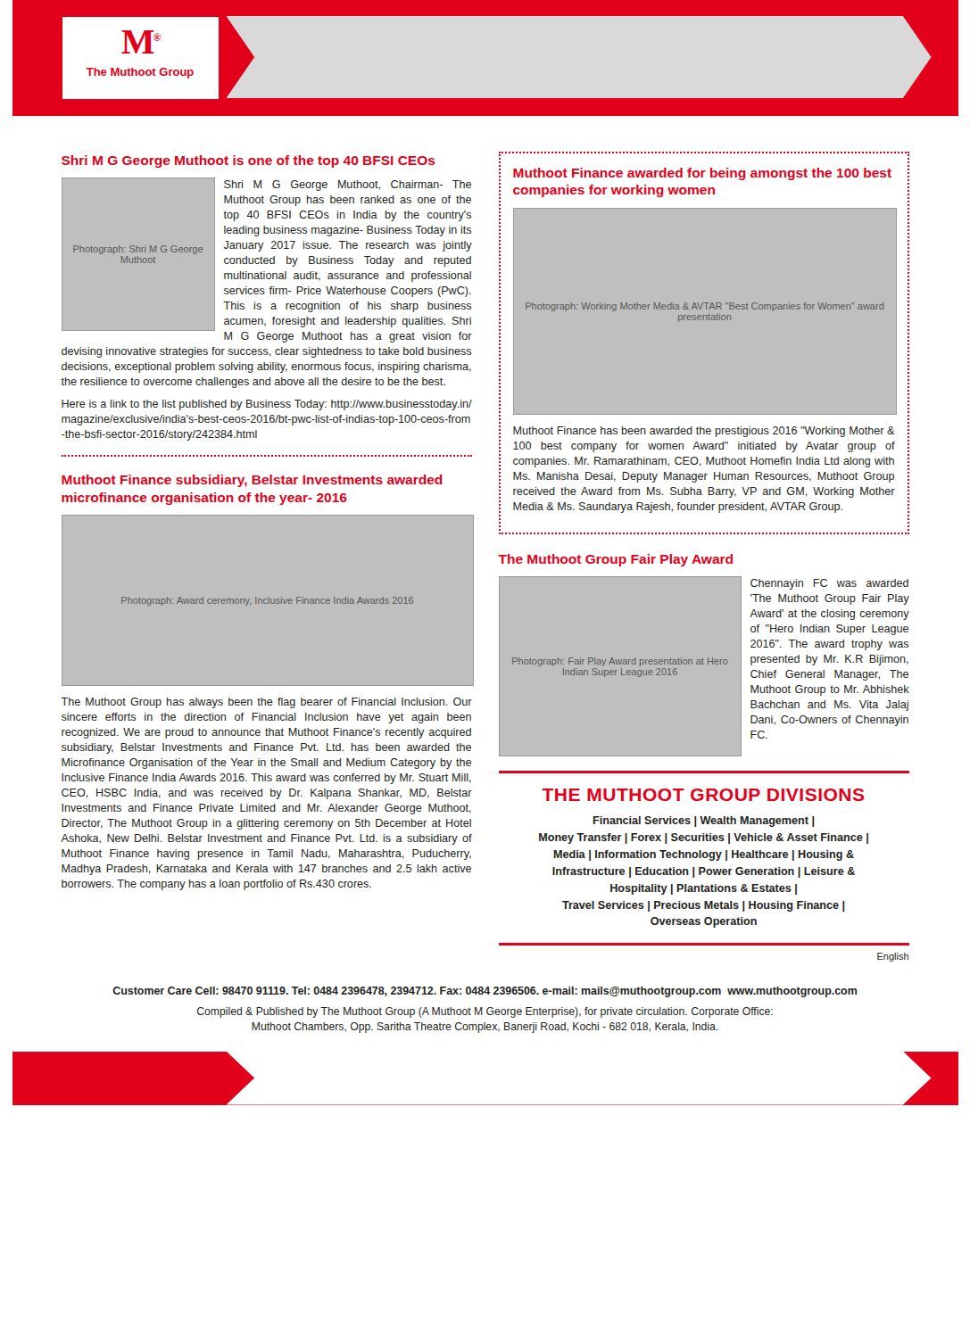M®
The Muthoot Group
Shri M G George Muthoot is one of the top 40 BFSI CEOs
Photograph: Shri M G George Muthoot
Shri M G George Muthoot, Chairman- The Muthoot Group has been ranked as one of the top 40 BFSI CEOs in India by the country's leading business magazine- Business Today in its January 2017 issue. The research was jointly conducted by Business Today and reputed multinational audit, assurance and professional services firm- Price Waterhouse Coopers (PwC). This is a recognition of his sharp business acumen, foresight and leadership qualities. Shri M G George Muthoot has a great vision for devising innovative strategies for success, clear sightedness to take bold business decisions, exceptional problem solving ability, enormous focus, inspiring charisma, the resilience to overcome challenges and above all the desire to be the best.
Here is a link to the list published by Business Today: http://www.businesstoday.in/magazine/exclusive/india's-best-ceos-2016/bt-pwc-list-of-indias-top-100-ceos-from-the-bsfi-sector-2016/story/242384.html
Muthoot Finance subsidiary, Belstar Investments awarded microfinance organisation of the year- 2016
Photograph: Award ceremony, Inclusive Finance India Awards 2016
The Muthoot Group has always been the flag bearer of Financial Inclusion. Our sincere efforts in the direction of Financial Inclusion have yet again been recognized. We are proud to announce that Muthoot Finance's recently acquired subsidiary, Belstar Investments and Finance Pvt. Ltd. has been awarded the Microfinance Organisation of the Year in the Small and Medium Category by the Inclusive Finance India Awards 2016. This award was conferred by Mr. Stuart Mill, CEO, HSBC India, and was received by Dr. Kalpana Shankar, MD, Belstar Investments and Finance Private Limited and Mr. Alexander George Muthoot, Director, The Muthoot Group in a glittering ceremony on 5th December at Hotel Ashoka, New Delhi. Belstar Investment and Finance Pvt. Ltd. is a subsidiary of Muthoot Finance having presence in Tamil Nadu, Maharashtra, Puducherry, Madhya Pradesh, Karnataka and Kerala with 147 branches and 2.5 lakh active borrowers. The company has a loan portfolio of Rs.430 crores.
Muthoot Finance awarded for being amongst the 100 best companies for working women
Photograph: Working Mother Media & AVTAR "Best Companies for Women" award presentation
Muthoot Finance has been awarded the prestigious 2016 "Working Mother & 100 best company for women Award" initiated by Avatar group of companies. Mr. Ramarathinam, CEO, Muthoot Homefin India Ltd along with Ms. Manisha Desai, Deputy Manager Human Resources, Muthoot Group received the Award from Ms. Subha Barry, VP and GM, Working Mother Media & Ms. Saundarya Rajesh, founder president, AVTAR Group.
The Muthoot Group Fair Play Award
Photograph: Fair Play Award presentation at Hero Indian Super League 2016
Chennayin FC was awarded 'The Muthoot Group Fair Play Award' at the closing ceremony of "Hero Indian Super League 2016". The award trophy was presented by Mr. K.R Bijimon, Chief General Manager, The Muthoot Group to Mr. Abhishek Bachchan and Ms. Vita Jalaj Dani, Co-Owners of Chennayin FC.
THE MUTHOOT GROUP DIVISIONS
Financial Services | Wealth Management |
Money Transfer | Forex | Securities | Vehicle & Asset Finance |
Media | Information Technology | Healthcare | Housing &
Infrastructure | Education | Power Generation | Leisure &
Hospitality | Plantations & Estates |
Travel Services | Precious Metals | Housing Finance |
Overseas Operation
English
Customer Care Cell: 98470 91119. Tel: 0484 2396478, 2394712. Fax: 0484 2396506. e-mail: mails@muthootgroup.com www.muthootgroup.com
Compiled & Published by The Muthoot Group (A Muthoot M George Enterprise), for private circulation. Corporate Office:
Muthoot Chambers, Opp. Saritha Theatre Complex, Banerji Road, Kochi - 682 018, Kerala, India.
06